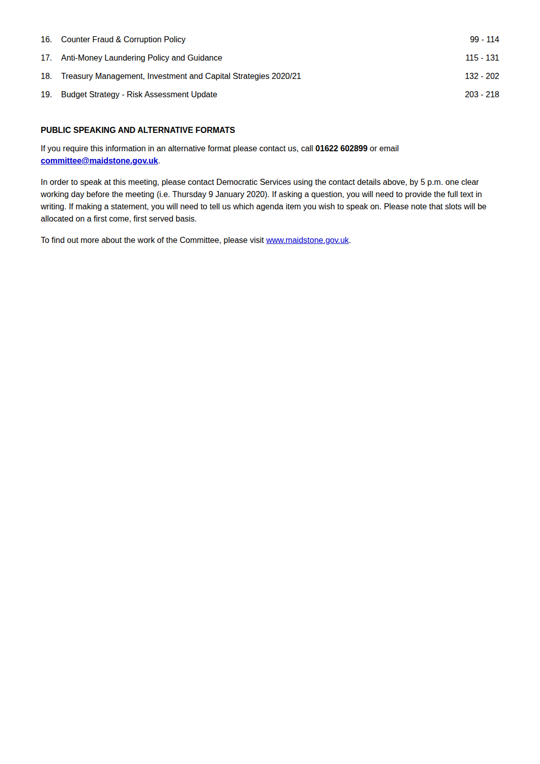| 16. | Counter Fraud & Corruption Policy | 99 - 114 |
| 17. | Anti-Money Laundering Policy and Guidance | 115 - 131 |
| 18. | Treasury Management, Investment and Capital Strategies 2020/21 | 132 - 202 |
| 19. | Budget Strategy - Risk Assessment Update | 203 - 218 |
PUBLIC SPEAKING AND ALTERNATIVE FORMATS
If you require this information in an alternative format please contact us, call 01622 602899 or email committee@maidstone.gov.uk.
In order to speak at this meeting, please contact Democratic Services using the contact details above, by 5 p.m. one clear working day before the meeting (i.e. Thursday 9 January 2020). If asking a question, you will need to provide the full text in writing. If making a statement, you will need to tell us which agenda item you wish to speak on. Please note that slots will be allocated on a first come, first served basis.
To find out more about the work of the Committee, please visit www.maidstone.gov.uk.